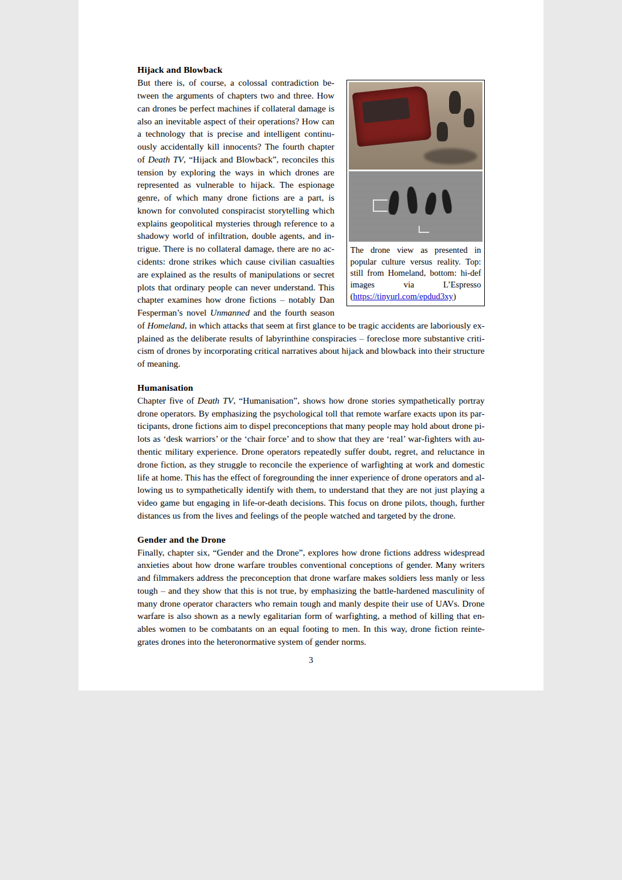Hijack and Blowback
The drone view as presented in popular culture versus reality. Top: still from Homeland, bottom: hi-def images via L’Espresso (https://tinyurl.com/epdud3xy)
But there is, of course, a colossal contradiction between the arguments of chapters two and three. How can drones be perfect machines if collateral damage is also an inevitable aspect of their operations? How can a technology that is precise and intelligent continuously accidentally kill innocents? The fourth chapter of Death TV, “Hijack and Blowback”, reconciles this tension by exploring the ways in which drones are represented as vulnerable to hijack. The espionage genre, of which many drone fictions are a part, is known for convoluted conspiracist storytelling which explains geopolitical mysteries through reference to a shadowy world of infiltration, double agents, and intrigue. There is no collateral damage, there are no accidents: drone strikes which cause civilian casualties are explained as the results of manipulations or secret plots that ordinary people can never understand. This chapter examines how drone fictions – notably Dan Fesperman’s novel Unmanned and the fourth season of Homeland, in which attacks that seem at first glance to be tragic accidents are laboriously explained as the deliberate results of labyrinthine conspiracies – foreclose more substantive criticism of drones by incorporating critical narratives about hijack and blowback into their structure of meaning.
Humanisation
Chapter five of Death TV, “Humanisation”, shows how drone stories sympathetically portray drone operators. By emphasizing the psychological toll that remote warfare exacts upon its participants, drone fictions aim to dispel preconceptions that many people may hold about drone pilots as ‘desk warriors’ or the ‘chair force’ and to show that they are ‘real’ war-fighters with authentic military experience. Drone operators repeatedly suffer doubt, regret, and reluctance in drone fiction, as they struggle to reconcile the experience of warfighting at work and domestic life at home. This has the effect of foregrounding the inner experience of drone operators and allowing us to sympathetically identify with them, to understand that they are not just playing a video game but engaging in life-or-death decisions. This focus on drone pilots, though, further distances us from the lives and feelings of the people watched and targeted by the drone.
Gender and the Drone
Finally, chapter six, “Gender and the Drone”, explores how drone fictions address widespread anxieties about how drone warfare troubles conventional conceptions of gender. Many writers and filmmakers address the preconception that drone warfare makes soldiers less manly or less tough – and they show that this is not true, by emphasizing the battle-hardened masculinity of many drone operator characters who remain tough and manly despite their use of UAVs. Drone warfare is also shown as a newly egalitarian form of warfighting, a method of killing that enables women to be combatants on an equal footing to men. In this way, drone fiction reintegrates drones into the heteronormative system of gender norms.
3